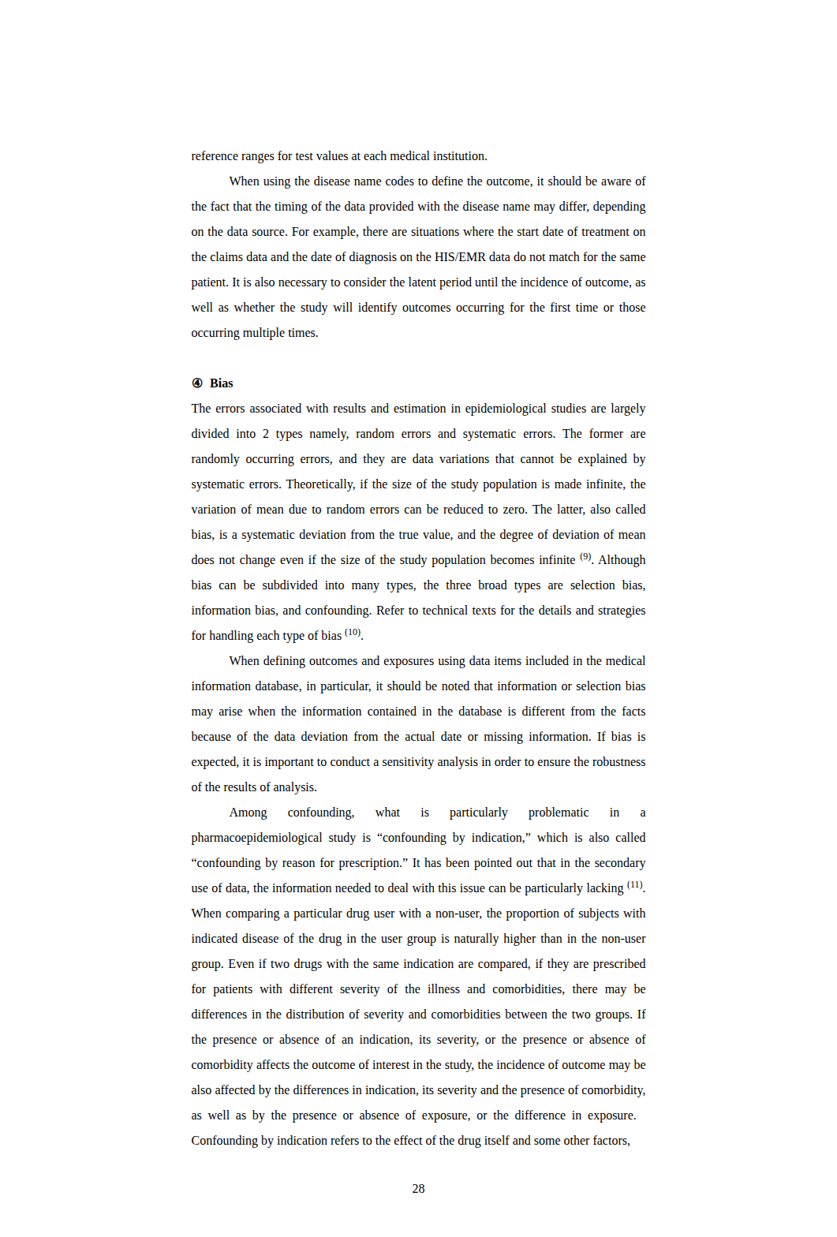reference ranges for test values at each medical institution.
When using the disease name codes to define the outcome, it should be aware of the fact that the timing of the data provided with the disease name may differ, depending on the data source. For example, there are situations where the start date of treatment on the claims data and the date of diagnosis on the HIS/EMR data do not match for the same patient. It is also necessary to consider the latent period until the incidence of outcome, as well as whether the study will identify outcomes occurring for the first time or those occurring multiple times.
④ Bias
The errors associated with results and estimation in epidemiological studies are largely divided into 2 types namely, random errors and systematic errors. The former are randomly occurring errors, and they are data variations that cannot be explained by systematic errors. Theoretically, if the size of the study population is made infinite, the variation of mean due to random errors can be reduced to zero. The latter, also called bias, is a systematic deviation from the true value, and the degree of deviation of mean does not change even if the size of the study population becomes infinite (9). Although bias can be subdivided into many types, the three broad types are selection bias, information bias, and confounding. Refer to technical texts for the details and strategies for handling each type of bias (10).
When defining outcomes and exposures using data items included in the medical information database, in particular, it should be noted that information or selection bias may arise when the information contained in the database is different from the facts because of the data deviation from the actual date or missing information. If bias is expected, it is important to conduct a sensitivity analysis in order to ensure the robustness of the results of analysis.
Among confounding, what is particularly problematic in a pharmacoepidemiological study is “confounding by indication,” which is also called “confounding by reason for prescription.” It has been pointed out that in the secondary use of data, the information needed to deal with this issue can be particularly lacking (11). When comparing a particular drug user with a non-user, the proportion of subjects with indicated disease of the drug in the user group is naturally higher than in the non-user group. Even if two drugs with the same indication are compared, if they are prescribed for patients with different severity of the illness and comorbidities, there may be differences in the distribution of severity and comorbidities between the two groups. If the presence or absence of an indication, its severity, or the presence or absence of comorbidity affects the outcome of interest in the study, the incidence of outcome may be also affected by the differences in indication, its severity and the presence of comorbidity, as well as by the presence or absence of exposure, or the difference in exposure. Confounding by indication refers to the effect of the drug itself and some other factors,
28